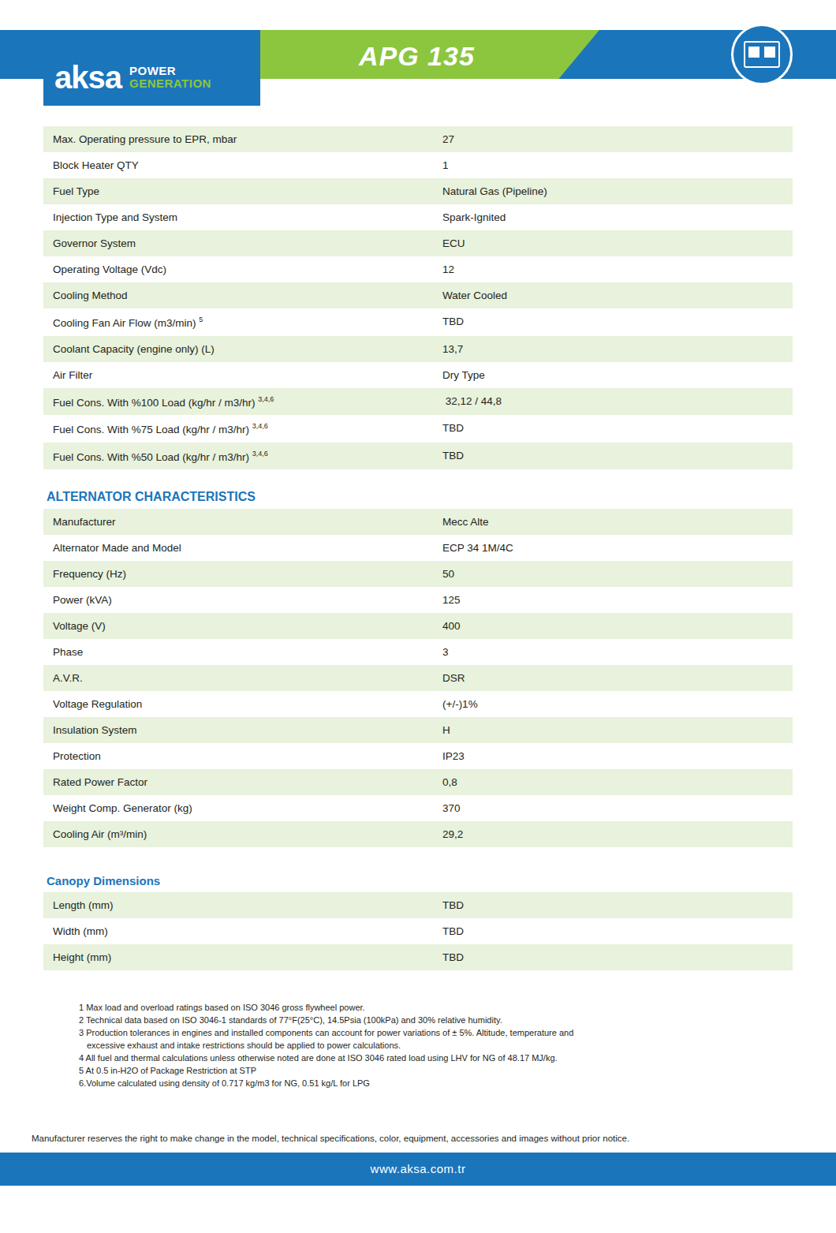aksa POWER GENERATION
APG 135
| Max. Operating pressure to EPR, mbar | 27 |
| Block Heater QTY | 1 |
| Fuel Type | Natural Gas (Pipeline) |
| Injection Type and System | Spark-Ignited |
| Governor System | ECU |
| Operating Voltage (Vdc) | 12 |
| Cooling Method | Water Cooled |
| Cooling Fan Air Flow (m3/min) 5 | TBD |
| Coolant Capacity (engine only) (L) | 13,7 |
| Air Filter | Dry Type |
| Fuel Cons. With %100 Load (kg/hr / m3/hr) 3,4,6 | 32,12 / 44,8 |
| Fuel Cons. With %75 Load (kg/hr / m3/hr) 3,4,6 | TBD |
| Fuel Cons. With %50 Load (kg/hr / m3/hr) 3,4,6 | TBD |
ALTERNATOR CHARACTERISTICS
| Manufacturer | Mecc Alte |
| Alternator Made and Model | ECP 34 1M/4C |
| Frequency (Hz) | 50 |
| Power (kVA) | 125 |
| Voltage (V) | 400 |
| Phase | 3 |
| A.V.R. | DSR |
| Voltage Regulation | (+/-)1% |
| Insulation System | H |
| Protection | IP23 |
| Rated Power Factor | 0,8 |
| Weight Comp. Generator (kg) | 370 |
| Cooling Air (m³/min) | 29,2 |
Canopy Dimensions
| Length (mm) | TBD |
| Width (mm) | TBD |
| Height (mm) | TBD |
1 Max load and overload ratings based on ISO 3046 gross flywheel power.
2 Technical data based on ISO 3046-1 standards of 77°F(25°C), 14.5Psia (100kPa) and 30% relative humidity.
3 Production tolerances in engines and installed components can account for power variations of ± 5%. Altitude, temperature and
excessive exhaust and intake restrictions should be applied to power calculations.
4 All fuel and thermal calculations unless otherwise noted are done at ISO 3046 rated load using LHV for NG of 48.17 MJ/kg.
5 At 0.5 in-H2O of Package Restriction at STP
6.Volume calculated using density of 0.717 kg/m3 for NG, 0.51 kg/L for LPG
Manufacturer reserves the right to make change in the model, technical specifications, color, equipment, accessories and images without prior notice.
www.aksa.com.tr